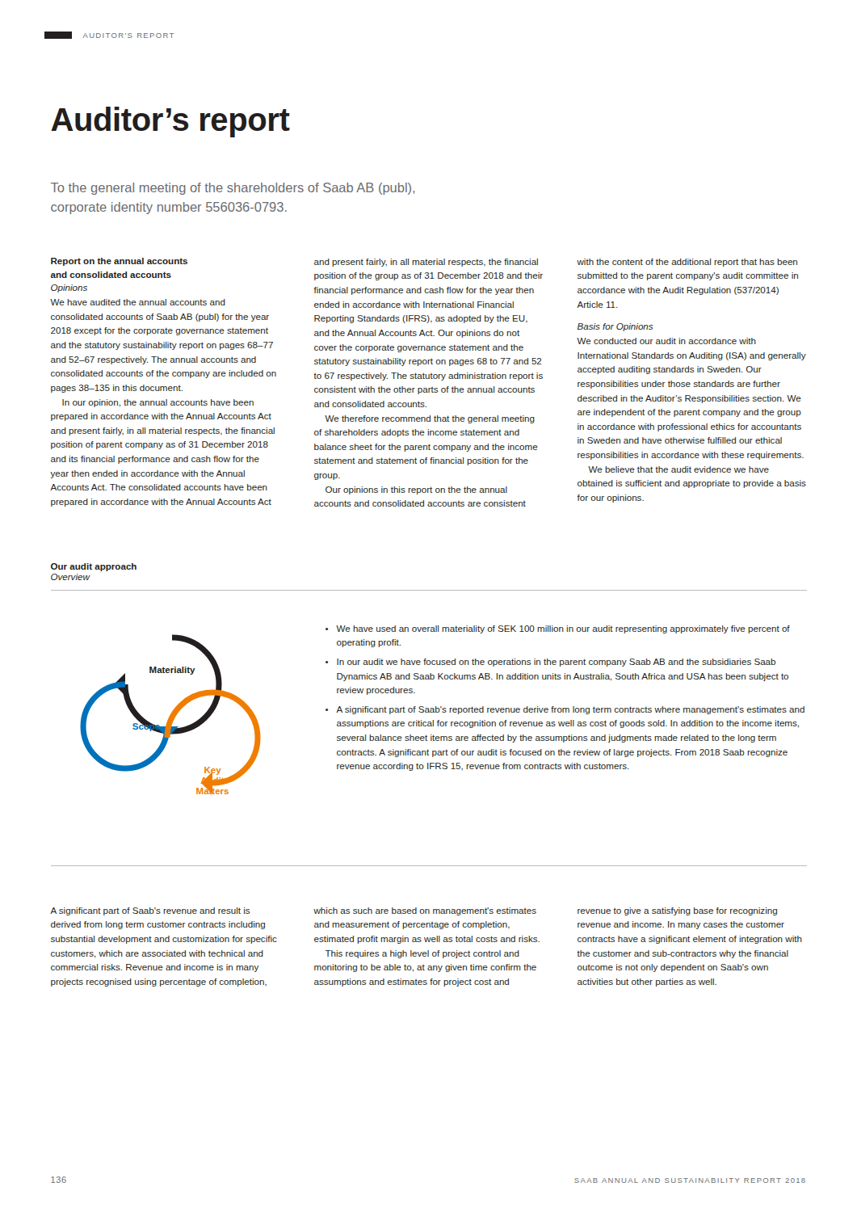Auditor's report
Auditor’s report
To the general meeting of the shareholders of Saab AB (publ),
corporate identity number 556036-0793.
Report on the annual accounts
and consolidated accounts
Opinions
We have audited the annual accounts and consolidated accounts of Saab AB (publ) for the year 2018 except for the corporate governance statement and the statutory sustainability report on pages 68–77 and 52–67 respectively. The annual accounts and consolidated accounts of the company are included on pages 38–135 in this document.
In our opinion, the annual accounts have been prepared in accordance with the Annual Accounts Act and present fairly, in all material respects, the financial position of parent company as of 31 December 2018 and its financial performance and cash flow for the year then ended in accordance with the Annual Accounts Act. The consolidated accounts have been prepared in accordance with the Annual Accounts Act and present fairly, in all material respects, the financial position of the group as of 31 December 2018 and their financial performance and cash flow for the year then ended in accordance with International Financial Reporting Standards (IFRS), as adopted by the EU, and the Annual Accounts Act. Our opinions do not cover the corporate governance statement and the statutory sustainability report on pages 68 to 77 and 52 to 67 respectively. The statutory administration report is consistent with the other parts of the annual accounts and consolidated accounts.
We therefore recommend that the general meeting of shareholders adopts the income statement and balance sheet for the parent company and the income statement and statement of financial position for the group.
Our opinions in this report on the the annual accounts and consolidated accounts are consistent with the content of the additional report that has been submitted to the parent company's audit committee in accordance with the Audit Regulation (537/2014) Article 11.
Basis for Opinions
We conducted our audit in accordance with International Standards on Auditing (ISA) and generally accepted auditing standards in Sweden. Our responsibilities under those standards are further described in the Auditor’s Responsibilities section. We are independent of the parent company and the group in accordance with professional ethics for accountants in Sweden and have otherwise fulfilled our ethical responsibilities in accordance with these requirements.
We believe that the audit evidence we have obtained is sufficient and appropriate to provide a basis for our opinions.
Our audit approach
Overview
Materiality Scope Key Audit Matters
We have used an overall materiality of SEK 100 million in our audit representing approximately five percent of operating profit.
In our audit we have focused on the operations in the parent company Saab AB and the subsidiaries Saab Dynamics AB and Saab Kockums AB. In addition units in Australia, South Africa and USA has been subject to review procedures.
A significant part of Saab's reported revenue derive from long term contracts where management's estimates and assumptions are critical for recognition of revenue as well as cost of goods sold. In addition to the income items, several balance sheet items are affected by the assumptions and judgments made related to the long term contracts. A significant part of our audit is focused on the review of large projects. From 2018 Saab recognize revenue according to IFRS 15, revenue from contracts with customers.
A significant part of Saab's revenue and result is derived from long term customer contracts including substantial development and customization for specific customers, which are associated with technical and commercial risks. Revenue and income is in many projects recognised using percentage of completion, which as such are based on management's estimates and measurement of percentage of completion, estimated profit margin as well as total costs and risks.
This requires a high level of project control and monitoring to be able to, at any given time confirm the assumptions and estimates for project cost and revenue to give a satisfying base for recognizing revenue and income. In many cases the customer contracts have a significant element of integration with the customer and sub-contractors why the financial outcome is not only dependent on Saab's own activities but other parties as well.
136 Saab Annual and Sustainability Report 2018